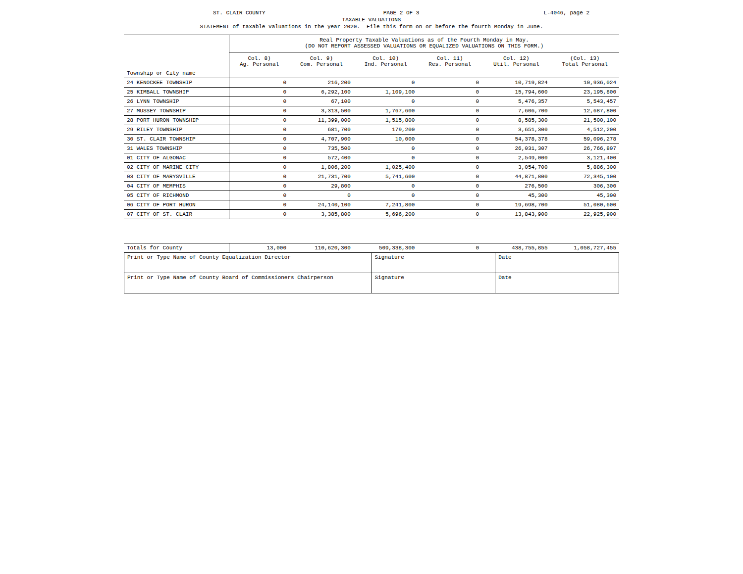ST. CLAIR COUNTY
PAGE 2 OF 3
L-4046, page 2
TAXABLE VALUATIONS
STATEMENT of taxable valuations in the year 2020. File this form on or before the fourth Monday in June.
| | Real Property Taxable Valuations as of the Fourth Monday in May. (DO NOT REPORT ASSESSED VALUATIONS OR EQUALIZED VALUATIONS ON THIS FORM.) |
| | Col. 8) Ag. Personal | Col. 9) Com. Personal | Col. 10) Ind. Personal | Col. 11) Res. Personal | Col. 12) Util. Personal | (Col. 13) Total Personal |
| Township or City name | | | | | | |
| 24 KENOCKEE TOWNSHIP | 0 | 216,200 | 0 | 0 | 10,719,824 | 10,936,024 |
| 25 KIMBALL TOWNSHIP | 0 | 6,292,100 | 1,109,100 | 0 | 15,794,600 | 23,195,800 |
| 26 LYNN TOWNSHIP | 0 | 67,100 | 0 | 0 | 5,476,357 | 5,543,457 |
| 27 MUSSEY TOWNSHIP | 0 | 3,313,500 | 1,767,600 | 0 | 7,606,700 | 12,687,800 |
| 28 PORT HURON TOWNSHIP | 0 | 11,399,000 | 1,515,800 | 0 | 8,585,300 | 21,500,100 |
| 29 RILEY TOWNSHIP | 0 | 681,700 | 179,200 | 0 | 3,651,300 | 4,512,200 |
| 30 ST. CLAIR TOWNSHIP | 0 | 4,707,900 | 10,000 | 0 | 54,378,378 | 59,096,278 |
| 31 WALES TOWNSHIP | 0 | 735,500 | 0 | 0 | 26,031,307 | 26,766,807 |
| 01 CITY OF ALGONAC | 0 | 572,400 | 0 | 0 | 2,549,000 | 3,121,400 |
| 02 CITY OF MARINE CITY | 0 | 1,806,200 | 1,025,400 | 0 | 3,054,700 | 5,886,300 |
| 03 CITY OF MARYSVILLE | 0 | 21,731,700 | 5,741,600 | 0 | 44,871,800 | 72,345,100 |
| 04 CITY OF MEMPHIS | 0 | 29,800 | 0 | 0 | 276,500 | 306,300 |
| 05 CITY OF RICHMOND | 0 | 0 | 0 | 0 | 45,300 | 45,300 |
| 06 CITY OF PORT HURON | 0 | 24,140,100 | 7,241,800 | 0 | 19,698,700 | 51,080,600 |
| 07 CITY OF ST. CLAIR | 0 | 3,385,800 | 5,696,200 | 0 | 13,843,900 | 22,925,900 |
| Totals for County | 13,000 | 110,620,300 | 509,338,300 | 0 | 438,755,855 | 1,058,727,455 |
| Print or Type Name of County Equalization Director | Signature | Date |
| Print or Type Name of County Board of Commissioners Chairperson | Signature | Date |